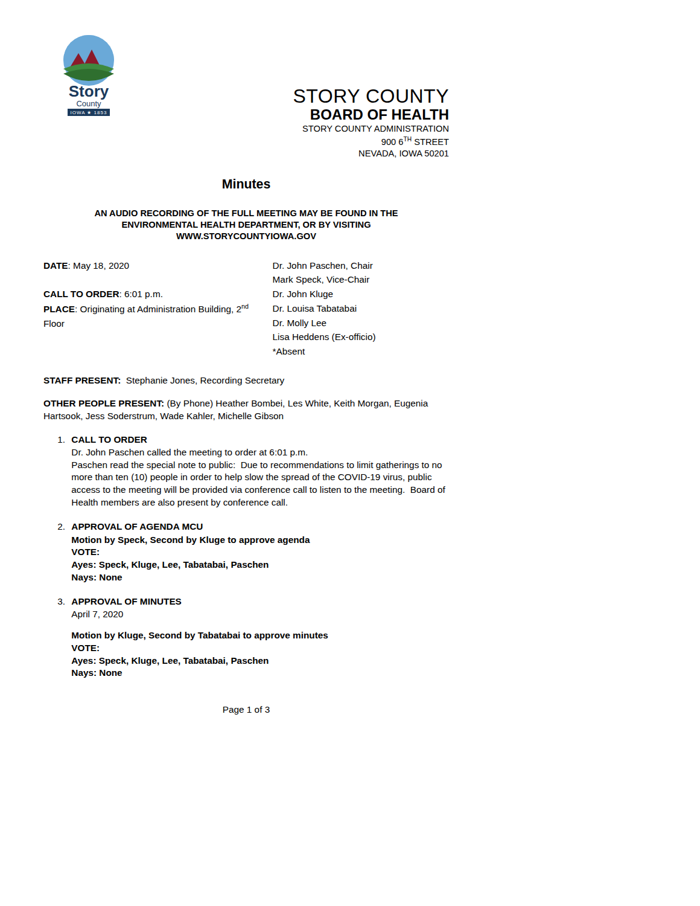Story County IOWA ★ 1853
STORY COUNTY
BOARD OF HEALTH
STORY COUNTY ADMINISTRATION
900 6TH STREET
NEVADA, IOWA 50201
Minutes
AN AUDIO RECORDING OF THE FULL MEETING MAY BE FOUND IN THE ENVIRONMENTAL HEALTH DEPARTMENT, OR BY VISITING WWW.STORYCOUNTYIOWA.GOV
| DATE : May 18, 2020 CALL TO ORDER : 6:01 p.m. PLACE : Originating at Administration Building, 2 nd Floor | Dr. John Paschen, Chair Mark Speck, Vice-Chair Dr. John Kluge Dr. Louisa Tabatabai Dr. Molly Lee Lisa Heddens (Ex-officio) *Absent |
STAFF PRESENT: Stephanie Jones, Recording Secretary
OTHER PEOPLE PRESENT: (By Phone) Heather Bombei, Les White, Keith Morgan, Eugenia Hartsook, Jess Soderstrum, Wade Kahler, Michelle Gibson
Call to Order
Dr. John Paschen called the meeting to order at 6:01 p.m.
Paschen read the special note to public: Due to recommendations to limit gatherings to no more than ten (10) people in order to help slow the spread of the COVID-19 virus, public access to the meeting will be provided via conference call to listen to the meeting. Board of Health members are also present by conference call.
Approval of Agenda MCU
Motion by Speck, Second by Kluge to approve agenda
VOTE:
Ayes: Speck, Kluge, Lee, Tabatabai, Paschen
Nays: None
Approval of Minutes
April 7, 2020
Motion by Kluge, Second by Tabatabai to approve minutes
VOTE:
Ayes: Speck, Kluge, Lee, Tabatabai, Paschen
Nays: None
Page 1 of 3